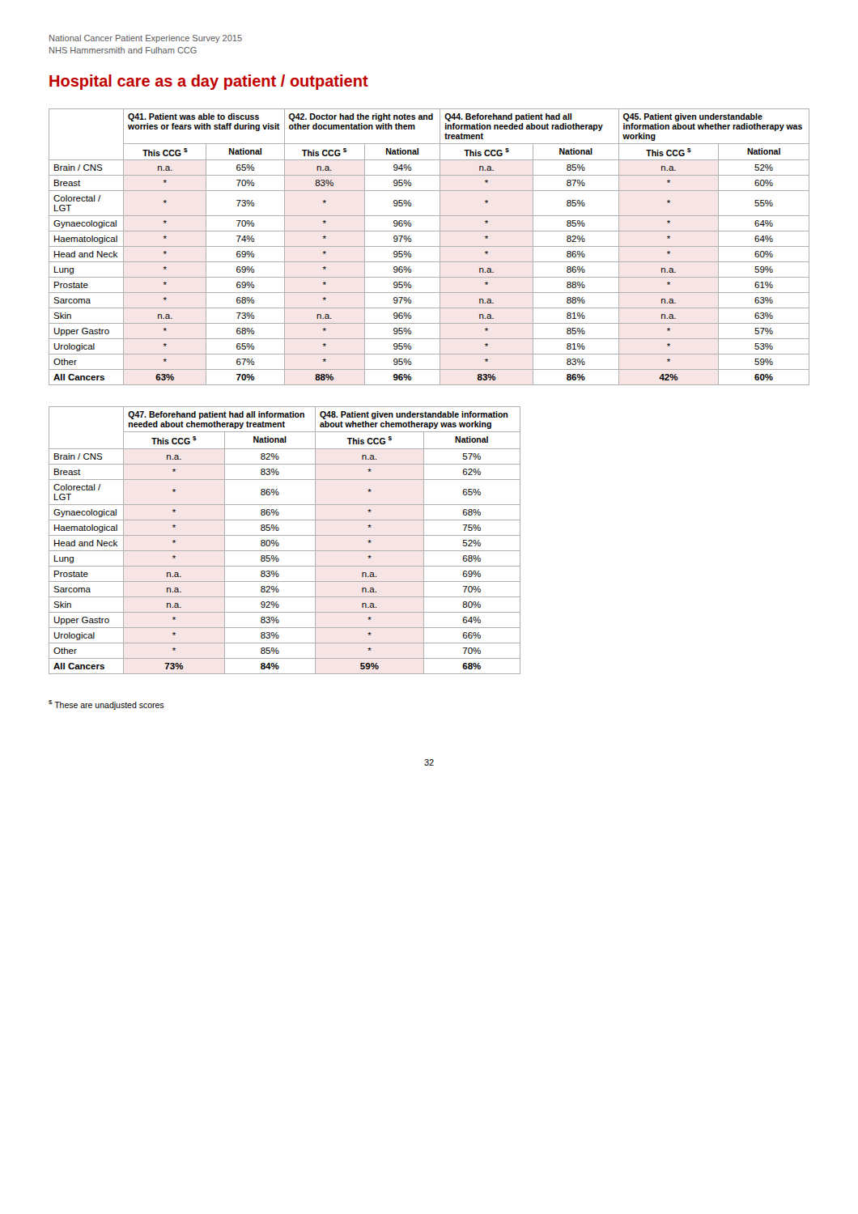National Cancer Patient Experience Survey 2015
NHS Hammersmith and Fulham CCG
Hospital care as a day patient / outpatient
| | Q41. Patient was able to discuss worries or fears with staff during visit | Q42. Doctor had the right notes and other documentation with them | Q44. Beforehand patient had all information needed about radiotherapy treatment | Q45. Patient given understandable information about whether radiotherapy was working |
| --- | --- | --- | --- | --- |
| This CCG $ | National | This CCG $ | National | This CCG $ | National | This CCG $ | National |
| Brain / CNS | n.a. | 65% | n.a. | 94% | n.a. | 85% | n.a. | 52% |
| Breast | * | 70% | 83% | 95% | * | 87% | * | 60% |
| Colorectal / LGT | * | 73% | * | 95% | * | 85% | * | 55% |
| Gynaecological | * | 70% | * | 96% | * | 85% | * | 64% |
| Haematological | * | 74% | * | 97% | * | 82% | * | 64% |
| Head and Neck | * | 69% | * | 95% | * | 86% | * | 60% |
| Lung | * | 69% | * | 96% | n.a. | 86% | n.a. | 59% |
| Prostate | * | 69% | * | 95% | * | 88% | * | 61% |
| Sarcoma | * | 68% | * | 97% | n.a. | 88% | n.a. | 63% |
| Skin | n.a. | 73% | n.a. | 96% | n.a. | 81% | n.a. | 63% |
| Upper Gastro | * | 68% | * | 95% | * | 85% | * | 57% |
| Urological | * | 65% | * | 95% | * | 81% | * | 53% |
| Other | * | 67% | * | 95% | * | 83% | * | 59% |
| All Cancers | 63% | 70% | 88% | 96% | 83% | 86% | 42% | 60% |
| | Q47. Beforehand patient had all information needed about chemotherapy treatment | Q48. Patient given understandable information about whether chemotherapy was working |
| --- | --- | --- |
| This CCG $ | National | This CCG $ | National |
| Brain / CNS | n.a. | 82% | n.a. | 57% |
| Breast | * | 83% | * | 62% |
| Colorectal / LGT | * | 86% | * | 65% |
| Gynaecological | * | 86% | * | 68% |
| Haematological | * | 85% | * | 75% |
| Head and Neck | * | 80% | * | 52% |
| Lung | * | 85% | * | 68% |
| Prostate | n.a. | 83% | n.a. | 69% |
| Sarcoma | n.a. | 82% | n.a. | 70% |
| Skin | n.a. | 92% | n.a. | 80% |
| Upper Gastro | * | 83% | * | 64% |
| Urological | * | 83% | * | 66% |
| Other | * | 85% | * | 70% |
| All Cancers | 73% | 84% | 59% | 68% |
$ These are unadjusted scores
32